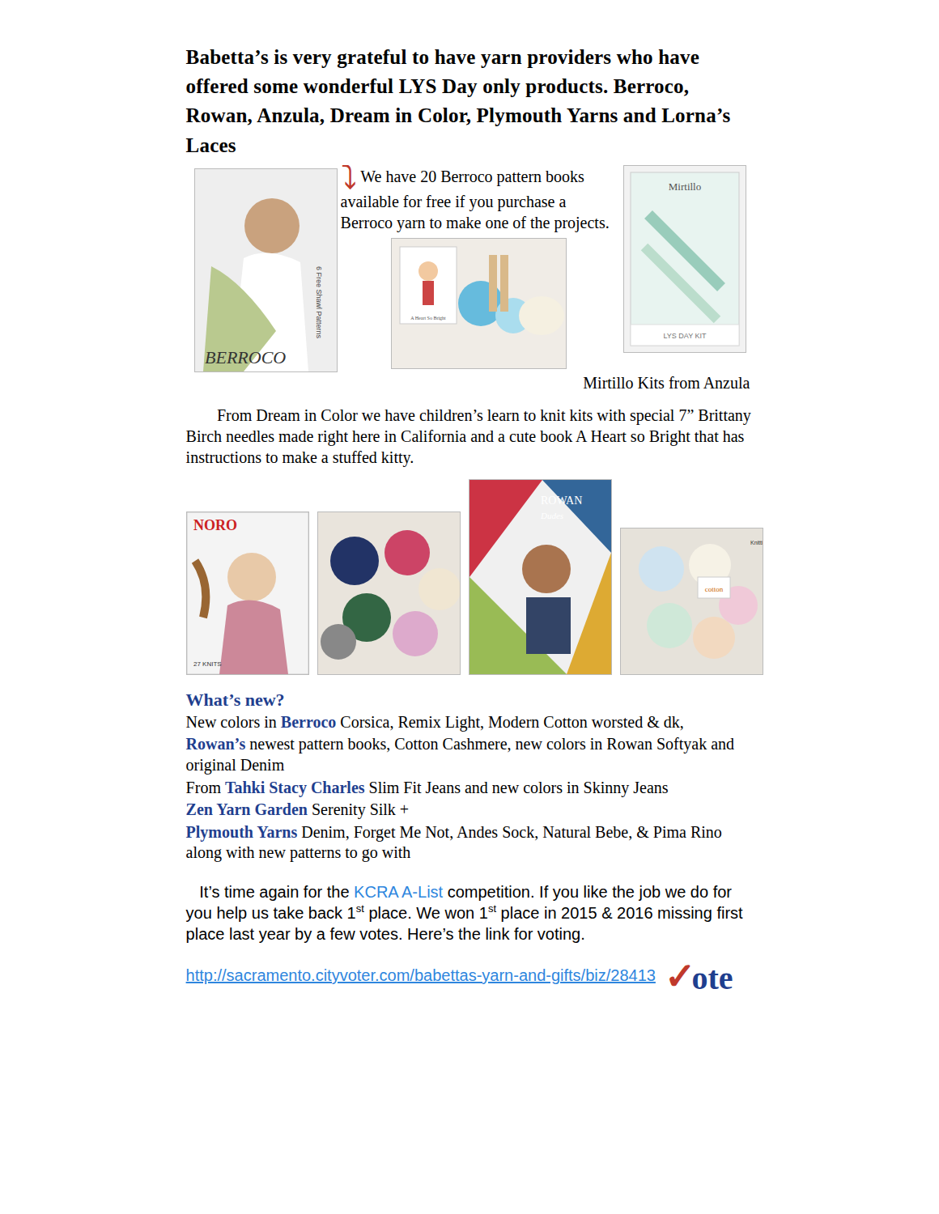Babetta’s is very grateful to have yarn providers who have offered some wonderful LYS Day only products. Berroco, Rowan, Anzula, Dream in Color, Plymouth Yarns and Lorna’s Laces
⤵ We have 20 Berroco pattern books available for free if you purchase a Berroco yarn to make one of the projects.
Mirtillo Kits from Anzula
From Dream in Color we have children’s learn to knit kits with special 7” Brittany Birch needles made right here in California and a cute book A Heart so Bright that has instructions to make a stuffed kitty.
What’s new?
New colors in Berroco Corsica, Remix Light, Modern Cotton worsted & dk,
Rowan’s newest pattern books, Cotton Cashmere, new colors in Rowan Softyak and original Denim
From Tahki Stacy Charles Slim Fit Jeans and new colors in Skinny Jeans
Zen Yarn Garden Serenity Silk +
Plymouth Yarns Denim, Forget Me Not, Andes Sock, Natural Bebe, & Pima Rino along with new patterns to go with
It’s time again for the KCRA A-List competition. If you like the job we do for you help us take back 1st place. We won 1st place in 2015 & 2016 missing first place last year by a few votes. Here’s the link for voting.
http://sacramento.cityvoter.com/babettas-yarn-and-gifts/biz/28413 ✓ote